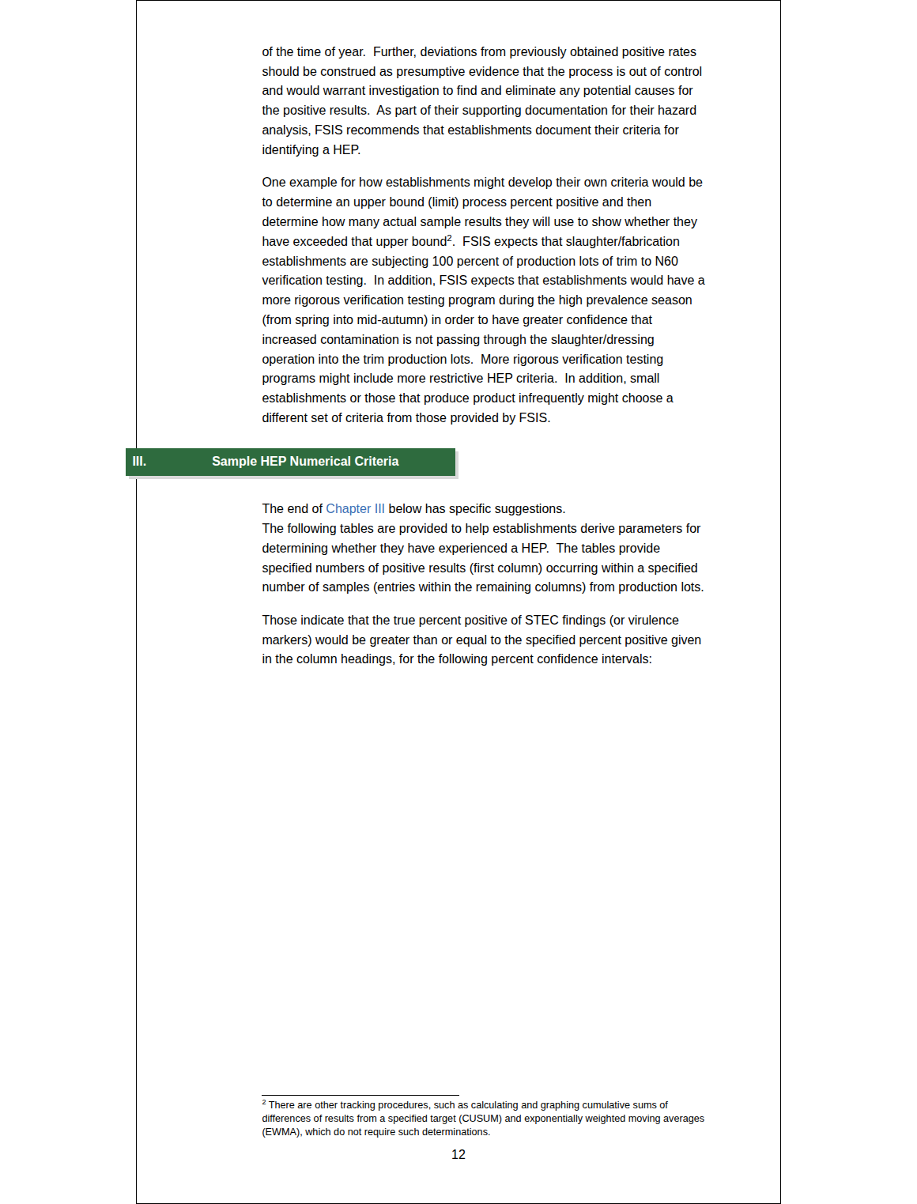of the time of year. Further, deviations from previously obtained positive rates should be construed as presumptive evidence that the process is out of control and would warrant investigation to find and eliminate any potential causes for the positive results. As part of their supporting documentation for their hazard analysis, FSIS recommends that establishments document their criteria for identifying a HEP.
One example for how establishments might develop their own criteria would be to determine an upper bound (limit) process percent positive and then determine how many actual sample results they will use to show whether they have exceeded that upper bound2. FSIS expects that slaughter/fabrication establishments are subjecting 100 percent of production lots of trim to N60 verification testing. In addition, FSIS expects that establishments would have a more rigorous verification testing program during the high prevalence season (from spring into mid-autumn) in order to have greater confidence that increased contamination is not passing through the slaughter/dressing operation into the trim production lots. More rigorous verification testing programs might include more restrictive HEP criteria. In addition, small establishments or those that produce product infrequently might choose a different set of criteria from those provided by FSIS.
III. Sample HEP Numerical Criteria
The end of Chapter III below has specific suggestions.
The following tables are provided to help establishments derive parameters for determining whether they have experienced a HEP. The tables provide specified numbers of positive results (first column) occurring within a specified number of samples (entries within the remaining columns) from production lots.
Those indicate that the true percent positive of STEC findings (or virulence markers) would be greater than or equal to the specified percent positive given in the column headings, for the following percent confidence intervals:
2 There are other tracking procedures, such as calculating and graphing cumulative sums of differences of results from a specified target (CUSUM) and exponentially weighted moving averages (EWMA), which do not require such determinations.
12